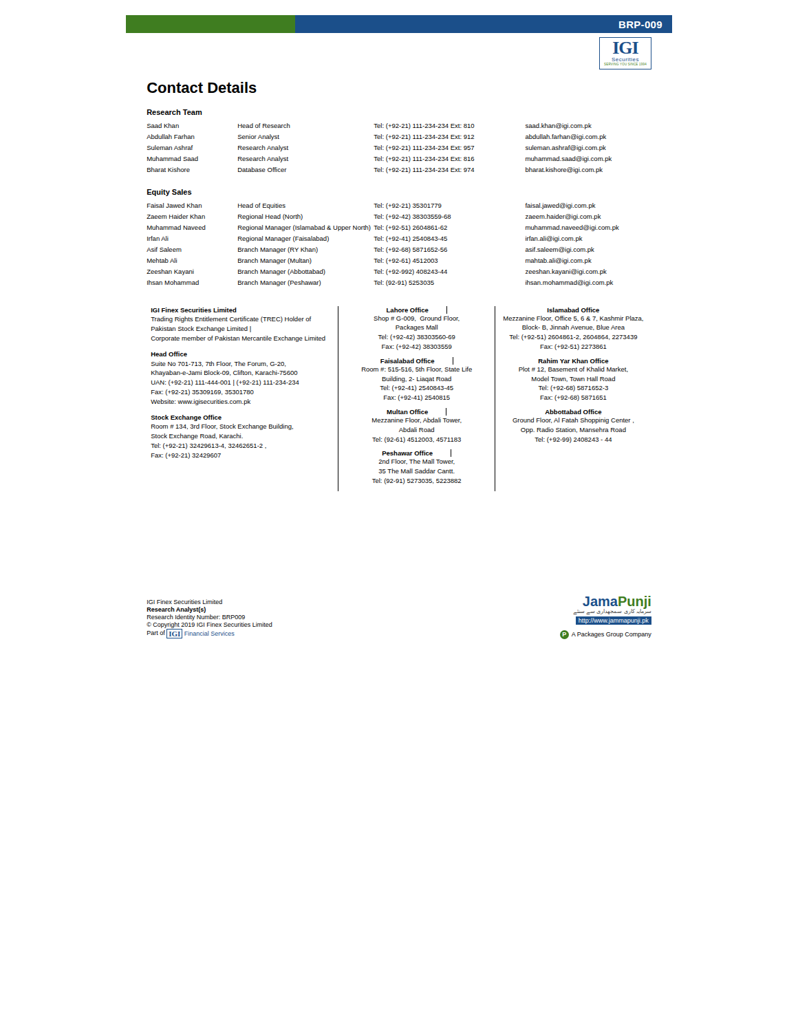BRP-009
IGI
Securities
SERVING YOU SINCE 1994
Contact Details
Research Team
| Saad Khan | Head of Research | Tel: (+92-21) 111-234-234 Ext: 810 | saad.khan@igi.com.pk |
| Abdullah Farhan | Senior Analyst | Tel: (+92-21) 111-234-234 Ext: 912 | abdullah.farhan@igi.com.pk |
| Suleman Ashraf | Research Analyst | Tel: (+92-21) 111-234-234 Ext: 957 | suleman.ashraf@igi.com.pk |
| Muhammad Saad | Research Analyst | Tel: (+92-21) 111-234-234 Ext: 816 | muhammad.saad@igi.com.pk |
| Bharat Kishore | Database Officer | Tel: (+92-21) 111-234-234 Ext: 974 | bharat.kishore@igi.com.pk |
Equity Sales
| Faisal Jawed Khan | Head of Equities | Tel: (+92-21) 35301779 | faisal.jawed@igi.com.pk |
| Zaeem Haider Khan | Regional Head (North) | Tel: (+92-42) 38303559-68 | zaeem.haider@igi.com.pk |
| Muhammad Naveed | Regional Manager (Islamabad & Upper North) | Tel: (+92-51) 2604861-62 | muhammad.naveed@igi.com.pk |
| Irfan Ali | Regional Manager (Faisalabad) | Tel: (+92-41) 2540843-45 | irfan.ali@igi.com.pk |
| Asif Saleem | Branch Manager (RY Khan) | Tel: (+92-68) 5871652-56 | asif.saleem@igi.com.pk |
| Mehtab Ali | Branch Manager (Multan) | Tel: (+92-61) 4512003 | mahtab.ali@igi.com.pk |
| Zeeshan Kayani | Branch Manager (Abbottabad) | Tel: (+92-992) 408243-44 | zeeshan.kayani@igi.com.pk |
| Ihsan Mohammad | Branch Manager (Peshawar) | Tel: (92-91) 5253035 | ihsan.mohammad@igi.com.pk |
| IGI Finex Securities Limited Trading Rights Entitlement Certificate (TREC) Holder of Pakistan Stock Exchange Limited / Corporate member of Pakistan Mercantile Exchange Limited Head Office Suite No 701-713, 7th Floor, The Forum, G-20, Khayaban-e-Jami Block-09, Clifton, Karachi-75600 UAN: (+92-21) 111-444-001 / (+92-21) 111-234-234 Fax: (+92-21) 35309169, 35301780 Website: www.igisecurities.com.pk Stock Exchange Office Room # 134, 3rd Floor, Stock Exchange Building, Stock Exchange Road, Karachi. Tel: (+92-21) 32429613-4, 32462651-2 , Fax: (+92-21) 32429607 | Lahore Office Shop # G-009, Ground Floor, Packages Mall Tel: (+92-42) 38303560-69 Fax: (+92-42) 38303559 Faisalabad Office Room #: 515-516, 5th Floor, State Life Building, 2- Liaqat Road Tel: (+92-41) 2540843-45 Fax: (+92-41) 2540815 Multan Office Mezzanine Floor, Abdali Tower, Abdali Road Tel: (92-61) 4512003, 4571183 Peshawar Office 2nd Floor, The Mall Tower, 35 The Mall Saddar Cantt. Tel: (92-91) 5273035, 5223882 | Islamabad Office Mezzanine Floor, Office 5, 6 & 7, Kashmir Plaza, Block- B, Jinnah Avenue, Blue Area Tel: (+92-51) 2604861-2, 2604864, 2273439 Fax: (+92-51) 2273861 Rahim Yar Khan Office Plot # 12, Basement of Khalid Market, Model Town, Town Hall Road Tel: (+92-68) 5871652-3 Fax: (+92-68) 5871651 Abbottabad Office Ground Floor, Al Fatah Shoppinig Center , Opp. Radio Station, Mansehra Road Tel: (+92-99) 2408243 - 44 |
IGI Finex Securities Limited
Research Analyst(s)
Research Identity Number: BRP009
© Copyright 2019 IGI Finex Securities Limited
Part of IGI Financial Services
JamaPunji
سرمایہ کاری سمجھداری سے سنئے
http://www.jammapunji.pk
PA Packages Group Company